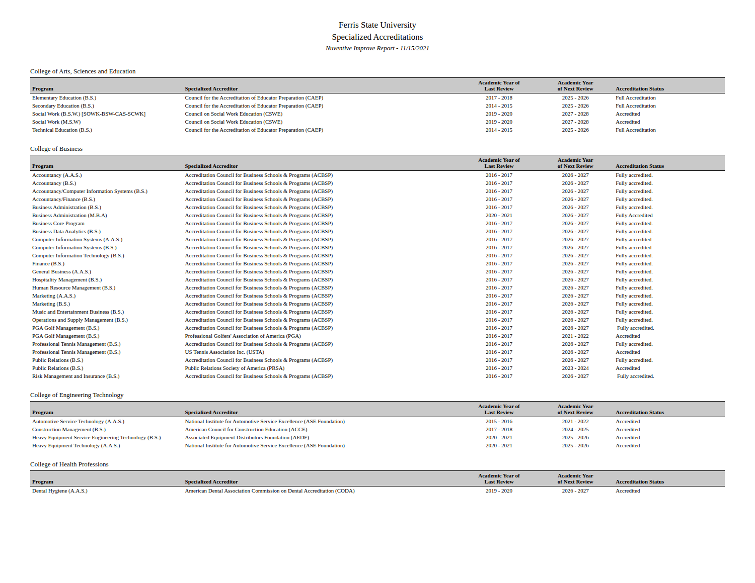Ferris State University
Specialized Accreditations
Nuventive Improve Report - 11/15/2021
College of Arts, Sciences and Education
| Program | Specialized Accreditor | Academic Year of Last Review | Academic Year of Next Review | Accreditation Status |
| --- | --- | --- | --- | --- |
| Elementary Education (B.S.) | Council for the Accreditation of Educator Preparation (CAEP) | 2017 - 2018 | 2025 - 2026 | Full Accreditation |
| Secondary Education (B.S.) | Council for the Accreditation of Educator Preparation (CAEP) | 2014 - 2015 | 2025 - 2026 | Full Accreditation |
| Social Work (B.S.W.) [SOWK-BSW-CAS-SCWK] | Council on Social Work Education (CSWE) | 2019 - 2020 | 2027 - 2028 | Accredited |
| Social Work (M.S.W) | Council on Social Work Education (CSWE) | 2019 - 2020 | 2027 - 2028 | Accredited |
| Technical Education (B.S.) | Council for the Accreditation of Educator Preparation (CAEP) | 2014 - 2015 | 2025 - 2026 | Full Accreditation |
College of Business
| Program | Specialized Accreditor | Academic Year of Last Review | Academic Year of Next Review | Accreditation Status |
| --- | --- | --- | --- | --- |
| Accountancy (A.A.S.) | Accreditation Council for Business Schools & Programs (ACBSP) | 2016 - 2017 | 2026 - 2027 | Fully accredited. |
| Accountancy (B.S.) | Accreditation Council for Business Schools & Programs (ACBSP) | 2016 - 2017 | 2026 - 2027 | Fully accredited. |
| Accountancy/Computer Information Systems (B.S.) | Accreditation Council for Business Schools & Programs (ACBSP) | 2016 - 2017 | 2026 - 2027 | Fully accredited. |
| Accountancy/Finance (B.S.) | Accreditation Council for Business Schools & Programs (ACBSP) | 2016 - 2017 | 2026 - 2027 | Fully accredited. |
| Business Administration (B.S.) | Accreditation Council for Business Schools & Programs (ACBSP) | 2016 - 2017 | 2026 - 2027 | Fully accredited. |
| Business Administration (M.B.A) | Accreditation Council for Business Schools & Programs (ACBSP) | 2020 - 2021 | 2026 - 2027 | Fully Accredited |
| Business Core Program | Accreditation Council for Business Schools & Programs (ACBSP) | 2016 - 2017 | 2026 - 2027 | Fully accredited. |
| Business Data Analytics (B.S.) | Accreditation Council for Business Schools & Programs (ACBSP) | 2016 - 2017 | 2026 - 2027 | Fully accredited. |
| Computer Information Systems (A.A.S.) | Accreditation Council for Business Schools & Programs (ACBSP) | 2016 - 2017 | 2026 - 2027 | Fully accredited |
| Computer Information Systems (B.S.) | Accreditation Council for Business Schools & Programs (ACBSP) | 2016 - 2017 | 2026 - 2027 | Fully accredited |
| Computer Information Technology (B.S.) | Accreditation Council for Business Schools & Programs (ACBSP) | 2016 - 2017 | 2026 - 2027 | Fully accredited. |
| Finance (B.S.) | Accreditation Council for Business Schools & Programs (ACBSP) | 2016 - 2017 | 2026 - 2027 | Fully accredited. |
| General Business (A.A.S.) | Accreditation Council for Business Schools & Programs (ACBSP) | 2016 - 2017 | 2026 - 2027 | Fully accredited. |
| Hospitality Management (B.S.) | Accreditation Council for Business Schools & Programs (ACBSP) | 2016 - 2017 | 2026 - 2027 | Fully accredited. |
| Human Resource Management (B.S.) | Accreditation Council for Business Schools & Programs (ACBSP) | 2016 - 2017 | 2026 - 2027 | Fully accredited. |
| Marketing (A.A.S.) | Accreditation Council for Business Schools & Programs (ACBSP) | 2016 - 2017 | 2026 - 2027 | Fully accredited. |
| Marketing (B.S.) | Accreditation Council for Business Schools & Programs (ACBSP) | 2016 - 2017 | 2026 - 2027 | Fully accredited. |
| Music and Entertainment Business (B.S.) | Accreditation Council for Business Schools & Programs (ACBSP) | 2016 - 2017 | 2026 - 2027 | Fully accredited. |
| Operations and Supply Management (B.S.) | Accreditation Council for Business Schools & Programs (ACBSP) | 2016 - 2017 | 2026 - 2027 | Fully accredited. |
| PGA Golf Management (B.S.) | Accreditation Council for Business Schools & Programs (ACBSP) | 2016 - 2017 | 2026 - 2027 | Fully accredited. |
| PGA Golf Management (B.S.) | Professional Golfers' Association of America (PGA) | 2016 - 2017 | 2021 - 2022 | Accredited |
| Professional Tennis Management (B.S.) | Accreditation Council for Business Schools & Programs (ACBSP) | 2016 - 2017 | 2026 - 2027 | Fully accredited. |
| Professional Tennis Management (B.S.) | US Tennis Association Inc. (USTA) | 2016 - 2017 | 2026 - 2027 | Accredited |
| Public Relations (B.S.) | Accreditation Council for Business Schools & Programs (ACBSP) | 2016 - 2017 | 2026 - 2027 | Fully accredited. |
| Public Relations (B.S.) | Public Relations Society of America (PRSA) | 2016 - 2017 | 2023 - 2024 | Accredited |
| Risk Management and Insurance (B.S.) | Accreditation Council for Business Schools & Programs (ACBSP) | 2016 - 2017 | 2026 - 2027 | Fully accredited. |
College of Engineering Technology
| Program | Specialized Accreditor | Academic Year of Last Review | Academic Year of Next Review | Accreditation Status |
| --- | --- | --- | --- | --- |
| Automotive Service Technology (A.A.S.) | National Institute for Automotive Service Excellence (ASE Foundation) | 2015 - 2016 | 2021 - 2022 | Accredited |
| Construction Management (B.S.) | American Council for Construction Education (ACCE) | 2017 - 2018 | 2024 - 2025 | Accredited |
| Heavy Equipment Service Engineering Technology (B.S.) | Associated Equipment Distributors Foundation (AEDF) | 2020 - 2021 | 2025 - 2026 | Accredited |
| Heavy Equipment Technology (A.A.S.) | National Institute for Automotive Service Excellence (ASE Foundation) | 2020 - 2021 | 2025 - 2026 | Accredited |
College of Health Professions
| Program | Specialized Accreditor | Academic Year of Last Review | Academic Year of Next Review | Accreditation Status |
| --- | --- | --- | --- | --- |
| Dental Hygiene (A.A.S.) | American Dental Association Commission on Dental Accreditation (CODA) | 2019 - 2020 | 2026 - 2027 | Accredited |